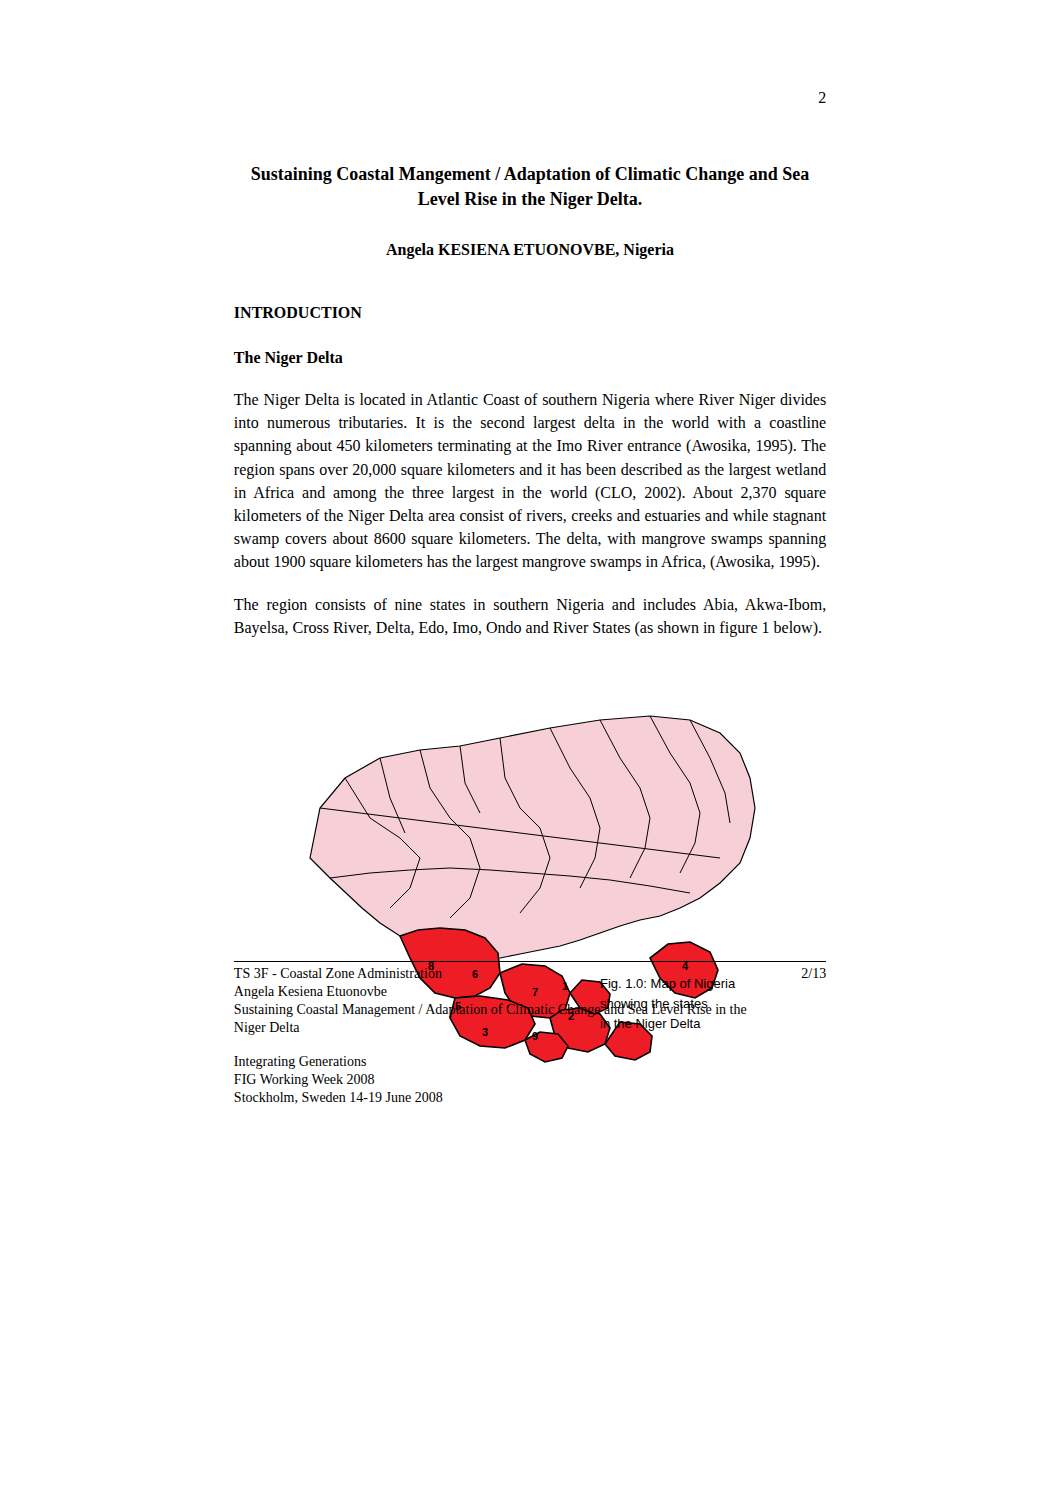2
Sustaining Coastal Mangement / Adaptation of Climatic Change and Sea Level Rise in the Niger Delta.
Angela KESIENA ETUONOVBE, Nigeria
INTRODUCTION
The Niger Delta
The Niger Delta is located in Atlantic Coast of southern Nigeria where River Niger divides into numerous tributaries. It is the second largest delta in the world with a coastline spanning about 450 kilometers terminating at the Imo River entrance (Awosika, 1995). The region spans over 20,000 square kilometers and it has been described as the largest wetland in Africa and among the three largest in the world (CLO, 2002). About 2,370 square kilometers of the Niger Delta area consist of rivers, creeks and estuaries and while stagnant swamp covers about 8600 square kilometers. The delta, with mangrove swamps spanning about 1900 square kilometers has the largest mangrove swamps in Africa, (Awosika, 1995).
The region consists of nine states in southern Nigeria and includes Abia, Akwa-Ibom, Bayelsa, Cross River, Delta, Edo, Imo, Ondo and River States (as shown in figure 1 below).
8 6 5 7 1 2 3 9 4 Fig. 1.0: Map of Nigeria showing the states in the Niger Delta
TS 3F - Coastal Zone Administration
Angela Kesiena Etuonovbe
Sustaining Coastal Management / Adaptation of Climatic Change and Sea Level Rise in the Niger Delta
2/13
Integrating Generations
FIG Working Week 2008
Stockholm, Sweden 14-19 June 2008